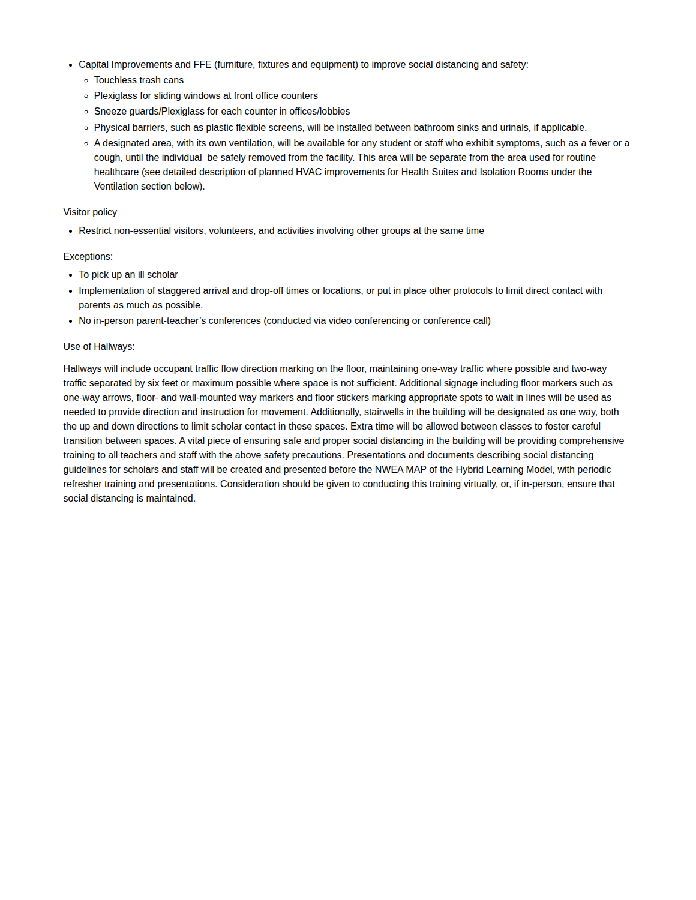Capital Improvements and FFE (furniture, fixtures and equipment) to improve social distancing and safety:
Touchless trash cans
Plexiglass for sliding windows at front office counters
Sneeze guards/Plexiglass for each counter in offices/lobbies
Physical barriers, such as plastic flexible screens, will be installed between bathroom sinks and urinals, if applicable.
A designated area, with its own ventilation, will be available for any student or staff who exhibit symptoms, such as a fever or a cough, until the individual be safely removed from the facility. This area will be separate from the area used for routine healthcare (see detailed description of planned HVAC improvements for Health Suites and Isolation Rooms under the Ventilation section below).
Visitor policy
Restrict non-essential visitors, volunteers, and activities involving other groups at the same time
Exceptions:
To pick up an ill scholar
Implementation of staggered arrival and drop-off times or locations, or put in place other protocols to limit direct contact with parents as much as possible.
No in-person parent-teacher’s conferences (conducted via video conferencing or conference call)
Use of Hallways:
Hallways will include occupant traffic flow direction marking on the floor, maintaining one-way traffic where possible and two-way traffic separated by six feet or maximum possible where space is not sufficient. Additional signage including floor markers such as one-way arrows, floor- and wall-mounted way markers and floor stickers marking appropriate spots to wait in lines will be used as needed to provide direction and instruction for movement. Additionally, stairwells in the building will be designated as one way, both the up and down directions to limit scholar contact in these spaces. Extra time will be allowed between classes to foster careful transition between spaces. A vital piece of ensuring safe and proper social distancing in the building will be providing comprehensive training to all teachers and staff with the above safety precautions. Presentations and documents describing social distancing guidelines for scholars and staff will be created and presented before the NWEA MAP of the Hybrid Learning Model, with periodic refresher training and presentations. Consideration should be given to conducting this training virtually, or, if in-person, ensure that social distancing is maintained.